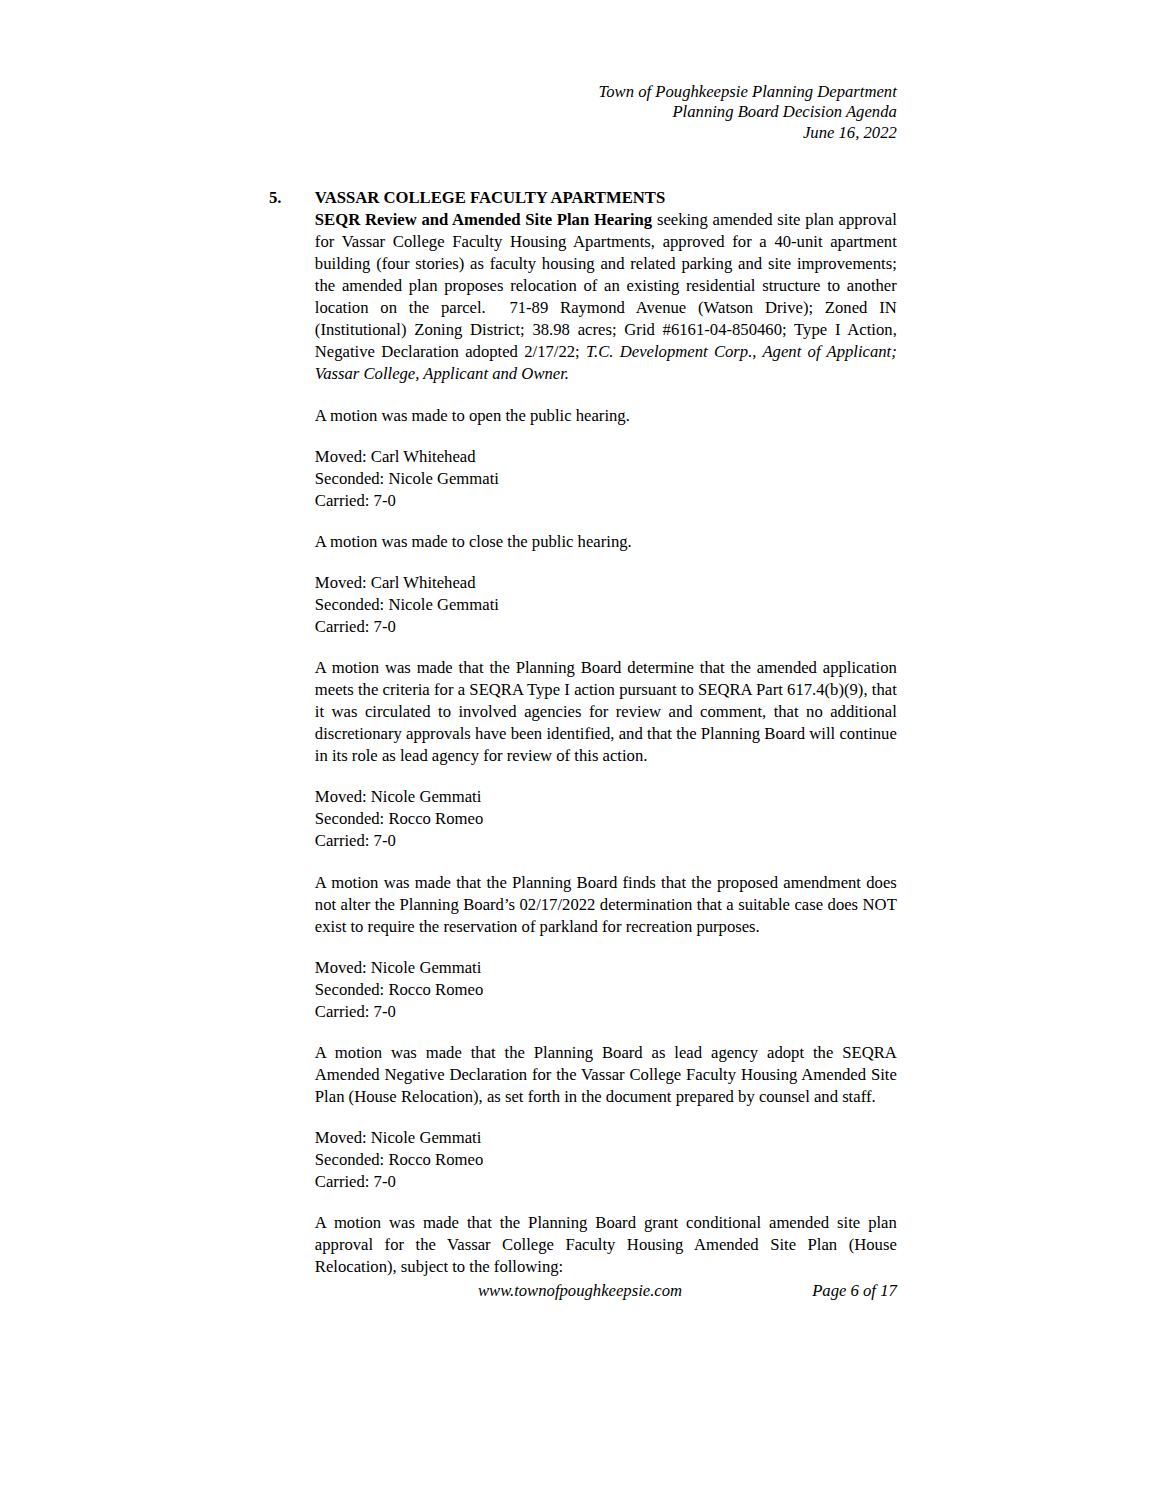Town of Poughkeepsie Planning Department
Planning Board Decision Agenda
June 16, 2022
5.
VASSAR COLLEGE FACULTY APARTMENTS
SEQR Review and Amended Site Plan Hearing seeking amended site plan approval for Vassar College Faculty Housing Apartments, approved for a 40-unit apartment building (four stories) as faculty housing and related parking and site improvements; the amended plan proposes relocation of an existing residential structure to another location on the parcel. 71-89 Raymond Avenue (Watson Drive); Zoned IN (Institutional) Zoning District; 38.98 acres; Grid #6161-04-850460; Type I Action, Negative Declaration adopted 2/17/22; T.C. Development Corp., Agent of Applicant; Vassar College, Applicant and Owner.
A motion was made to open the public hearing.
Moved: Carl Whitehead
Seconded: Nicole Gemmati
Carried: 7-0
A motion was made to close the public hearing.
Moved: Carl Whitehead
Seconded: Nicole Gemmati
Carried: 7-0
A motion was made that the Planning Board determine that the amended application meets the criteria for a SEQRA Type I action pursuant to SEQRA Part 617.4(b)(9), that it was circulated to involved agencies for review and comment, that no additional discretionary approvals have been identified, and that the Planning Board will continue in its role as lead agency for review of this action.
Moved: Nicole Gemmati
Seconded: Rocco Romeo
Carried: 7-0
A motion was made that the Planning Board finds that the proposed amendment does not alter the Planning Board’s 02/17/2022 determination that a suitable case does NOT exist to require the reservation of parkland for recreation purposes.
Moved: Nicole Gemmati
Seconded: Rocco Romeo
Carried: 7-0
A motion was made that the Planning Board as lead agency adopt the SEQRA Amended Negative Declaration for the Vassar College Faculty Housing Amended Site Plan (House Relocation), as set forth in the document prepared by counsel and staff.
Moved: Nicole Gemmati
Seconded: Rocco Romeo
Carried: 7-0
A motion was made that the Planning Board grant conditional amended site plan approval for the Vassar College Faculty Housing Amended Site Plan (House Relocation), subject to the following:
www.townofpoughkeepsie.com Page 6 of 17